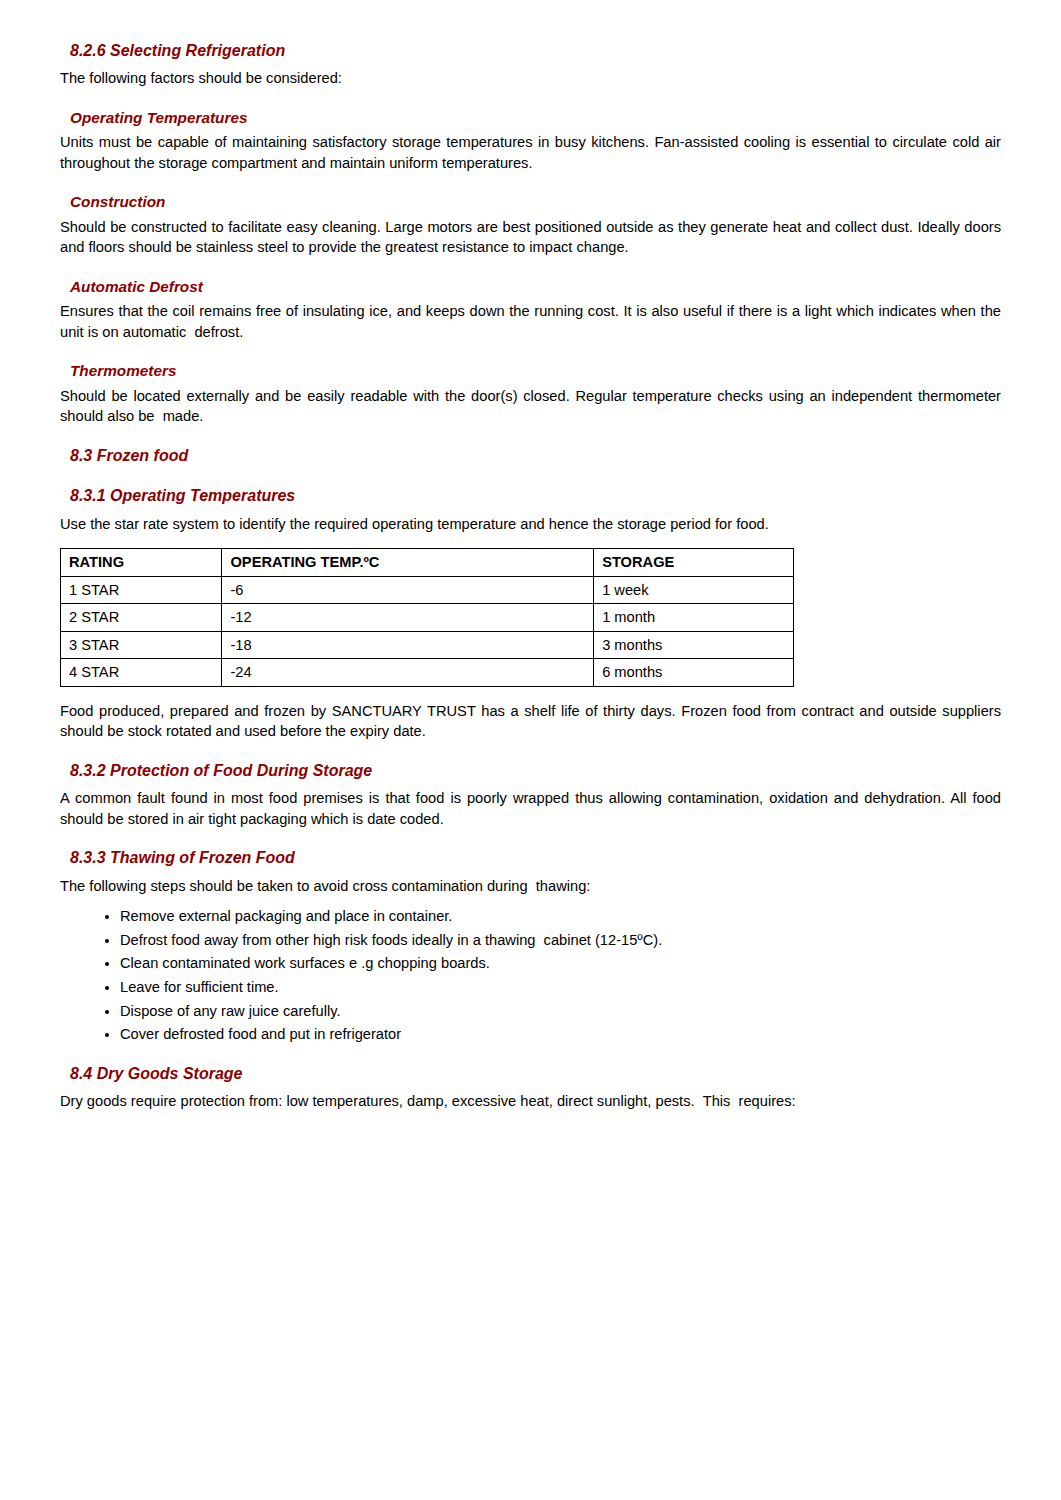8.2.6 Selecting Refrigeration
The following factors should be considered:
Operating Temperatures
Units must be capable of maintaining satisfactory storage temperatures in busy kitchens. Fan-assisted cooling is essential to circulate cold air throughout the storage compartment and maintain uniform temperatures.
Construction
Should be constructed to facilitate easy cleaning. Large motors are best positioned outside as they generate heat and collect dust. Ideally doors and floors should be stainless steel to provide the greatest resistance to impact change.
Automatic Defrost
Ensures that the coil remains free of insulating ice, and keeps down the running cost. It is also useful if there is a light which indicates when the unit is on automatic defrost.
Thermometers
Should be located externally and be easily readable with the door(s) closed. Regular temperature checks using an independent thermometer should also be made.
8.3 Frozen food
8.3.1 Operating Temperatures
Use the star rate system to identify the required operating temperature and hence the storage period for food.
| RATING | OPERATING TEMP.ºC | STORAGE |
| --- | --- | --- |
| 1 STAR | -6 | 1 week |
| 2 STAR | -12 | 1 month |
| 3 STAR | -18 | 3 months |
| 4 STAR | -24 | 6 months |
Food produced, prepared and frozen by SANCTUARY TRUST has a shelf life of thirty days. Frozen food from contract and outside suppliers should be stock rotated and used before the expiry date.
8.3.2 Protection of Food During Storage
A common fault found in most food premises is that food is poorly wrapped thus allowing contamination, oxidation and dehydration. All food should be stored in air tight packaging which is date coded.
8.3.3 Thawing of Frozen Food
The following steps should be taken to avoid cross contamination during thawing:
Remove external packaging and place in container.
Defrost food away from other high risk foods ideally in a thawing cabinet (12-15ºC).
Clean contaminated work surfaces e .g chopping boards.
Leave for sufficient time.
Dispose of any raw juice carefully.
Cover defrosted food and put in refrigerator
8.4 Dry Goods Storage
Dry goods require protection from: low temperatures, damp, excessive heat, direct sunlight, pests. This requires: